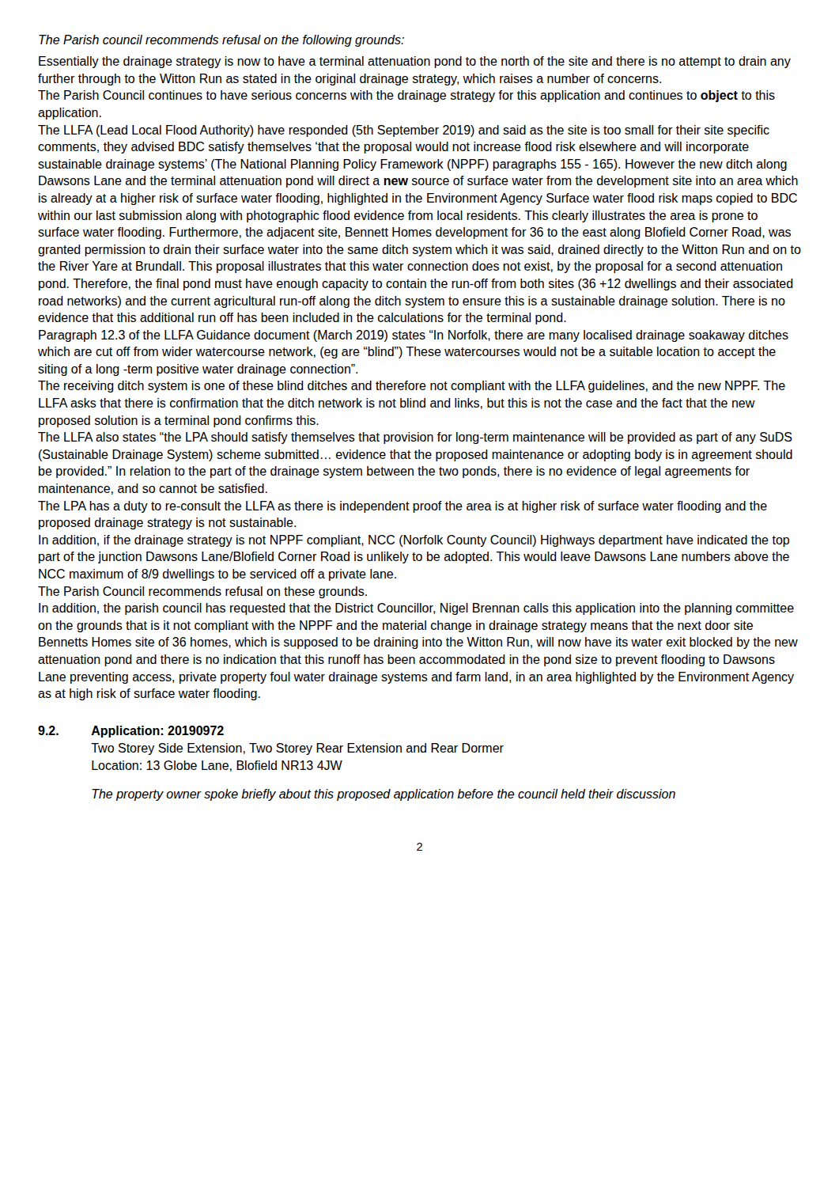The Parish council recommends refusal on the following grounds:
Essentially the drainage strategy is now to have a terminal attenuation pond to the north of the site and there is no attempt to drain any further through to the Witton Run as stated in the original drainage strategy, which raises a number of concerns.
The Parish Council continues to have serious concerns with the drainage strategy for this application and continues to object to this application.
The LLFA (Lead Local Flood Authority) have responded (5th September 2019) and said as the site is too small for their site specific comments, they advised BDC satisfy themselves ‘that the proposal would not increase flood risk elsewhere and will incorporate sustainable drainage systems’ (The National Planning Policy Framework (NPPF) paragraphs 155 - 165). However the new ditch along Dawsons Lane and the terminal attenuation pond will direct a new source of surface water from the development site into an area which is already at a higher risk of surface water flooding, highlighted in the Environment Agency Surface water flood risk maps copied to BDC within our last submission along with photographic flood evidence from local residents. This clearly illustrates the area is prone to surface water flooding. Furthermore, the adjacent site, Bennett Homes development for 36 to the east along Blofield Corner Road, was granted permission to drain their surface water into the same ditch system which it was said, drained directly to the Witton Run and on to the River Yare at Brundall. This proposal illustrates that this water connection does not exist, by the proposal for a second attenuation pond. Therefore, the final pond must have enough capacity to contain the run-off from both sites (36 +12 dwellings and their associated road networks) and the current agricultural run-off along the ditch system to ensure this is a sustainable drainage solution. There is no evidence that this additional run off has been included in the calculations for the terminal pond.
Paragraph 12.3 of the LLFA Guidance document (March 2019) states “In Norfolk, there are many localised drainage soakaway ditches which are cut off from wider watercourse network, (eg are “blind”) These watercourses would not be a suitable location to accept the siting of a long -term positive water drainage connection”.
The receiving ditch system is one of these blind ditches and therefore not compliant with the LLFA guidelines, and the new NPPF. The LLFA asks that there is confirmation that the ditch network is not blind and links, but this is not the case and the fact that the new proposed solution is a terminal pond confirms this.
The LLFA also states “the LPA should satisfy themselves that provision for long-term maintenance will be provided as part of any SuDS (Sustainable Drainage System) scheme submitted… evidence that the proposed maintenance or adopting body is in agreement should be provided.” In relation to the part of the drainage system between the two ponds, there is no evidence of legal agreements for maintenance, and so cannot be satisfied.
The LPA has a duty to re-consult the LLFA as there is independent proof the area is at higher risk of surface water flooding and the proposed drainage strategy is not sustainable.
In addition, if the drainage strategy is not NPPF compliant, NCC (Norfolk County Council) Highways department have indicated the top part of the junction Dawsons Lane/Blofield Corner Road is unlikely to be adopted. This would leave Dawsons Lane numbers above the NCC maximum of 8/9 dwellings to be serviced off a private lane.
The Parish Council recommends refusal on these grounds.
In addition, the parish council has requested that the District Councillor, Nigel Brennan calls this application into the planning committee on the grounds that is it not compliant with the NPPF and the material change in drainage strategy means that the next door site Bennetts Homes site of 36 homes, which is supposed to be draining into the Witton Run, will now have its water exit blocked by the new attenuation pond and there is no indication that this runoff has been accommodated in the pond size to prevent flooding to Dawsons Lane preventing access, private property foul water drainage systems and farm land, in an area highlighted by the Environment Agency as at high risk of surface water flooding.
9.2.
Application: 20190972
Two Storey Side Extension, Two Storey Rear Extension and Rear Dormer
Location: 13 Globe Lane, Blofield NR13 4JW
The property owner spoke briefly about this proposed application before the council held their discussion
2